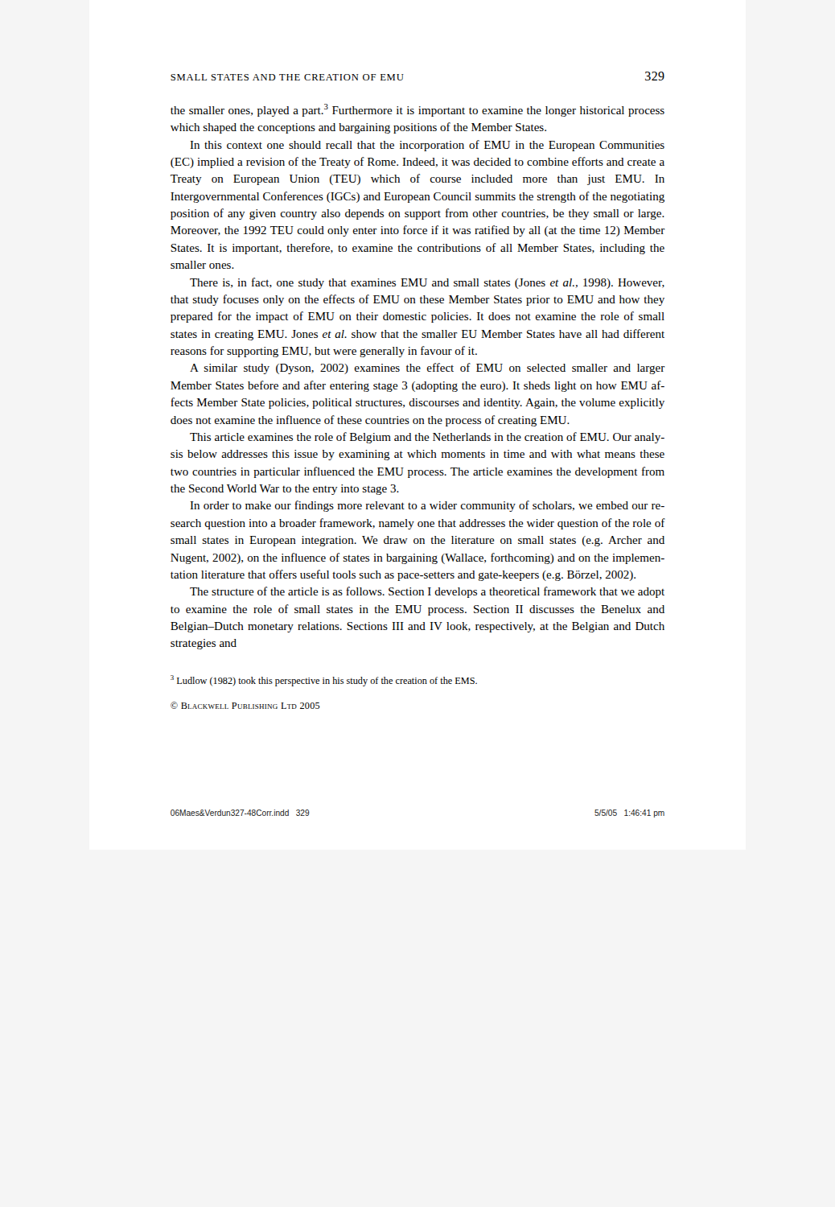Small States and the Creation of EMU 329
the smaller ones, played a part.3 Furthermore it is important to examine the longer historical process which shaped the conceptions and bargaining positions of the Member States.
In this context one should recall that the incorporation of EMU in the European Communities (EC) implied a revision of the Treaty of Rome. Indeed, it was decided to combine efforts and create a Treaty on European Union (TEU) which of course included more than just EMU. In Intergovernmental Conferences (IGCs) and European Council summits the strength of the negotiating position of any given country also depends on support from other countries, be they small or large. Moreover, the 1992 TEU could only enter into force if it was ratified by all (at the time 12) Member States. It is important, therefore, to examine the contributions of all Member States, including the smaller ones.
There is, in fact, one study that examines EMU and small states (Jones et al., 1998). However, that study focuses only on the effects of EMU on these Member States prior to EMU and how they prepared for the impact of EMU on their domestic policies. It does not examine the role of small states in creating EMU. Jones et al. show that the smaller EU Member States have all had different reasons for supporting EMU, but were generally in favour of it.
A similar study (Dyson, 2002) examines the effect of EMU on selected smaller and larger Member States before and after entering stage 3 (adopting the euro). It sheds light on how EMU affects Member State policies, political structures, discourses and identity. Again, the volume explicitly does not examine the influence of these countries on the process of creating EMU.
This article examines the role of Belgium and the Netherlands in the creation of EMU. Our analysis below addresses this issue by examining at which moments in time and with what means these two countries in particular influenced the EMU process. The article examines the development from the Second World War to the entry into stage 3.
In order to make our findings more relevant to a wider community of scholars, we embed our research question into a broader framework, namely one that addresses the wider question of the role of small states in European integration. We draw on the literature on small states (e.g. Archer and Nugent, 2002), on the influence of states in bargaining (Wallace, forthcoming) and on the implementation literature that offers useful tools such as pace-setters and gate-keepers (e.g. Börzel, 2002).
The structure of the article is as follows. Section I develops a theoretical framework that we adopt to examine the role of small states in the EMU process. Section II discusses the Benelux and Belgian–Dutch monetary relations. Sections III and IV look, respectively, at the Belgian and Dutch strategies and
3 Ludlow (1982) took this perspective in his study of the creation of the EMS.
© Blackwell Publishing Ltd 2005
06Maes&Verdun327-48Corr.indd 329 5/5/05 1:46:41 pm